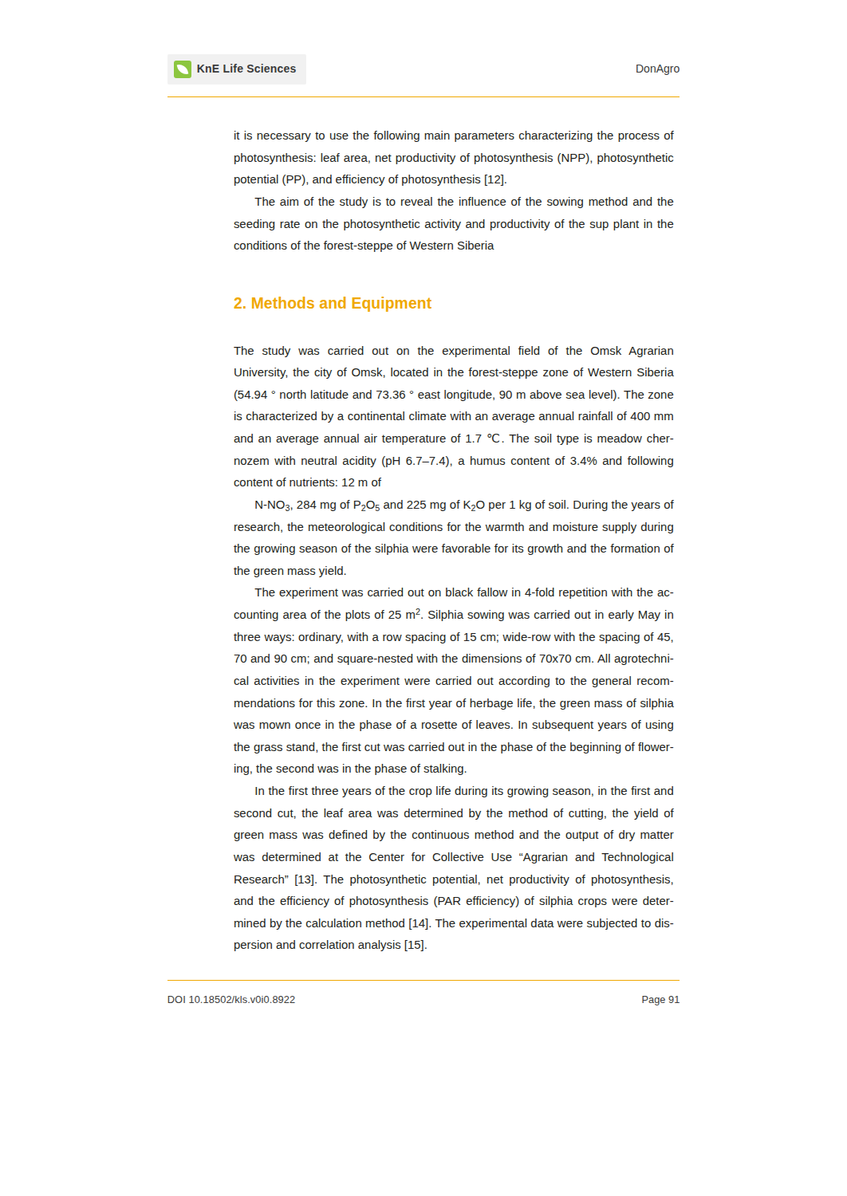KnE Life Sciences
DonAgro
it is necessary to use the following main parameters characterizing the process of photosynthesis: leaf area, net productivity of photosynthesis (NPP), photosynthetic potential (PP), and efficiency of photosynthesis [12].
The aim of the study is to reveal the influence of the sowing method and the seeding rate on the photosynthetic activity and productivity of the sup plant in the conditions of the forest-steppe of Western Siberia
2. Methods and Equipment
The study was carried out on the experimental field of the Omsk Agrarian University, the city of Omsk, located in the forest-steppe zone of Western Siberia (54.94 ° north latitude and 73.36 ° east longitude, 90 m above sea level). The zone is characterized by a continental climate with an average annual rainfall of 400 mm and an average annual air temperature of 1.7 ℃. The soil type is meadow chernozem with neutral acidity (pH 6.7–7.4), a humus content of 3.4% and following content of nutrients: 12 m of
N-NO3, 284 mg of P2O5 and 225 mg of K2O per 1 kg of soil. During the years of research, the meteorological conditions for the warmth and moisture supply during the growing season of the silphia were favorable for its growth and the formation of the green mass yield.
The experiment was carried out on black fallow in 4-fold repetition with the accounting area of the plots of 25 m2. Silphia sowing was carried out in early May in three ways: ordinary, with a row spacing of 15 cm; wide-row with the spacing of 45, 70 and 90 cm; and square-nested with the dimensions of 70x70 cm. All agrotechnical activities in the experiment were carried out according to the general recommendations for this zone. In the first year of herbage life, the green mass of silphia was mown once in the phase of a rosette of leaves. In subsequent years of using the grass stand, the first cut was carried out in the phase of the beginning of flowering, the second was in the phase of stalking.
In the first three years of the crop life during its growing season, in the first and second cut, the leaf area was determined by the method of cutting, the yield of green mass was defined by the continuous method and the output of dry matter was determined at the Center for Collective Use “Agrarian and Technological Research” [13]. The photosynthetic potential, net productivity of photosynthesis, and the efficiency of photosynthesis (PAR efficiency) of silphia crops were determined by the calculation method [14]. The experimental data were subjected to dispersion and correlation analysis [15].
DOI 10.18502/kls.v0i0.8922 Page 91